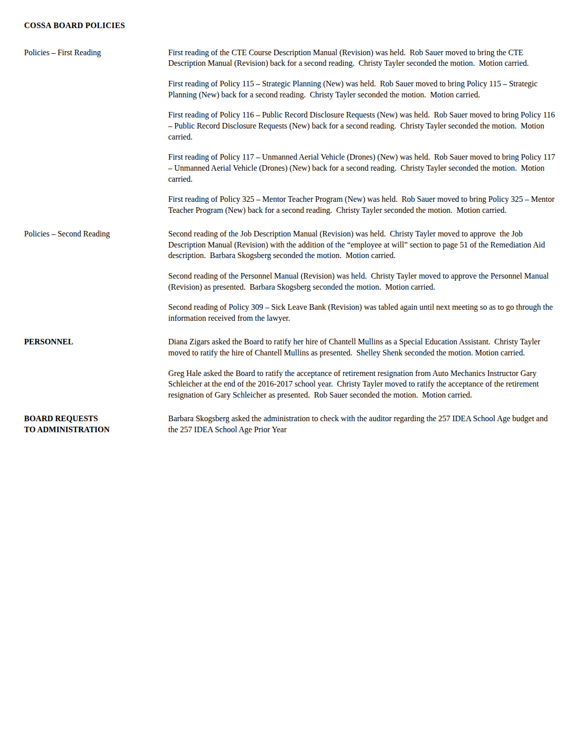COSSA BOARD POLICIES
| Policies – First Reading | First reading of the CTE Course Description Manual (Revision) was held. Rob Sauer moved to bring the CTE Description Manual (Revision) back for a second reading. Christy Tayler seconded the motion. Motion carried. First reading of Policy 115 – Strategic Planning (New) was held. Rob Sauer moved to bring Policy 115 – Strategic Planning (New) back for a second reading. Christy Tayler seconded the motion. Motion carried. First reading of Policy 116 – Public Record Disclosure Requests (New) was held. Rob Sauer moved to bring Policy 116 – Public Record Disclosure Requests (New) back for a second reading. Christy Tayler seconded the motion. Motion carried. First reading of Policy 117 – Unmanned Aerial Vehicle (Drones) (New) was held. Rob Sauer moved to bring Policy 117 – Unmanned Aerial Vehicle (Drones) (New) back for a second reading. Christy Tayler seconded the motion. Motion carried. First reading of Policy 325 – Mentor Teacher Program (New) was held. Rob Sauer moved to bring Policy 325 – Mentor Teacher Program (New) back for a second reading. Christy Tayler seconded the motion. Motion carried. |
| Policies – Second Reading | Second reading of the Job Description Manual (Revision) was held. Christy Tayler moved to approve the Job Description Manual (Revision) with the addition of the “employee at will” section to page 51 of the Remediation Aid description. Barbara Skogsberg seconded the motion. Motion carried. Second reading of the Personnel Manual (Revision) was held. Christy Tayler moved to approve the Personnel Manual (Revision) as presented. Barbara Skogsberg seconded the motion. Motion carried. Second reading of Policy 309 – Sick Leave Bank (Revision) was tabled again until next meeting so as to go through the information received from the lawyer. |
| Personnel | Diana Zigars asked the Board to ratify her hire of Chantell Mullins as a Special Education Assistant. Christy Tayler moved to ratify the hire of Chantell Mullins as presented. Shelley Shenk seconded the motion. Motion carried. Greg Hale asked the Board to ratify the acceptance of retirement resignation from Auto Mechanics Instructor Gary Schleicher at the end of the 2016-2017 school year. Christy Tayler moved to ratify the acceptance of the retirement resignation of Gary Schleicher as presented. Rob Sauer seconded the motion. Motion carried. |
| Board Requests to Administration | Barbara Skogsberg asked the administration to check with the auditor regarding the 257 IDEA School Age budget and the 257 IDEA School Age Prior Year |